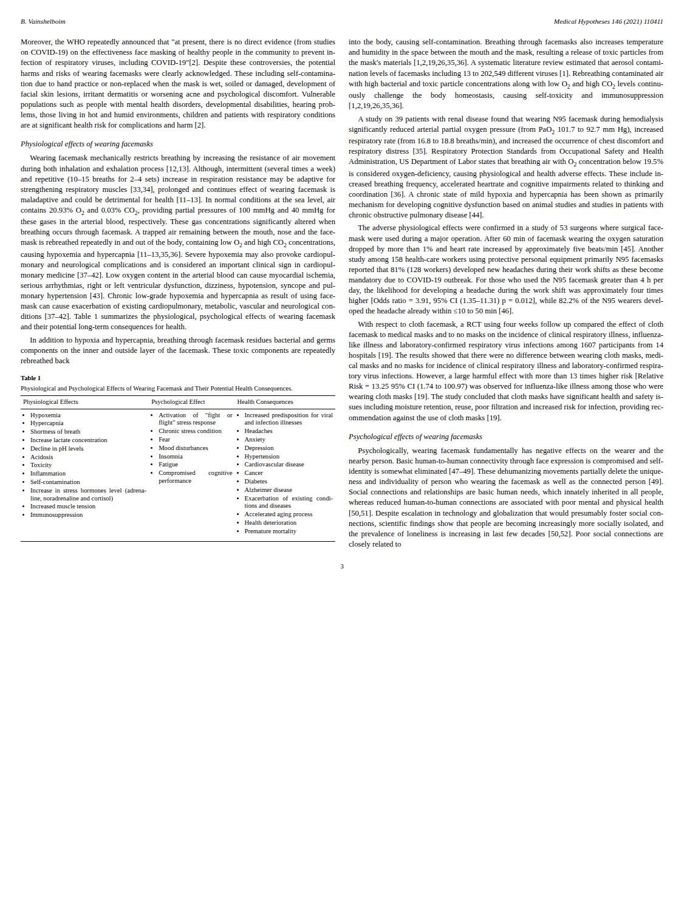B. Vainshelboim Medical Hypotheses 146 (2021) 110411
Moreover, the WHO repeatedly announced that "at present, there is no direct evidence (from studies on COVID-19) on the effectiveness face masking of healthy people in the community to prevent infection of respiratory viruses, including COVID-19"[2]. Despite these controversies, the potential harms and risks of wearing facemasks were clearly acknowledged. These including self-contamination due to hand practice or non-replaced when the mask is wet, soiled or damaged, development of facial skin lesions, irritant dermatitis or worsening acne and psychological discomfort. Vulnerable populations such as people with mental health disorders, developmental disabilities, hearing problems, those living in hot and humid environments, children and patients with respiratory conditions are at significant health risk for complications and harm [2].
Physiological effects of wearing facemasks
Wearing facemask mechanically restricts breathing by increasing the resistance of air movement during both inhalation and exhalation process [12,13]. Although, intermittent (several times a week) and repetitive (10–15 breaths for 2–4 sets) increase in respiration resistance may be adaptive for strengthening respiratory muscles [33,34], prolonged and continues effect of wearing facemask is maladaptive and could be detrimental for health [11–13]. In normal conditions at the sea level, air contains 20.93% O2 and 0.03% CO2, providing partial pressures of 100 mmHg and 40 mmHg for these gases in the arterial blood, respectively. These gas concentrations significantly altered when breathing occurs through facemask. A trapped air remaining between the mouth, nose and the facemask is rebreathed repeatedly in and out of the body, containing low O2 and high CO2 concentrations, causing hypoxemia and hypercapnia [11–13,35,36]. Severe hypoxemia may also provoke cardiopulmonary and neurological complications and is considered an important clinical sign in cardiopulmonary medicine [37–42]. Low oxygen content in the arterial blood can cause myocardial ischemia, serious arrhythmias, right or left ventricular dysfunction, dizziness, hypotension, syncope and pulmonary hypertension [43]. Chronic low-grade hypoxemia and hypercapnia as result of using facemask can cause exacerbation of existing cardiopulmonary, metabolic, vascular and neurological conditions [37–42]. Table 1 summarizes the physiological, psychological effects of wearing facemask and their potential long-term consequences for health.
In addition to hypoxia and hypercapnia, breathing through facemask residues bacterial and germs components on the inner and outside layer of the facemask. These toxic components are repeatedly rebreathed back
Table 1
Physiological and Psychological Effects of Wearing Facemask and Their Potential Health Consequences.
| Physiological Effects | Psychological Effect | Health Consequences |
| --- | --- | --- |
| Hypoxemia Hypercapnia Shortness of breath Increase lactate concentration Decline in pH levels Acidosis Toxicity Inflammation Self-contamination Increase in stress hormones level (adrenaline, noradrenaline and cortisol) Increased muscle tension Immunosuppression | Activation of "fight or flight" stress response Chronic stress condition Fear Mood disturbances Insomnia Fatigue Compromised cognitive performance | Increased predisposition for viral and infection illnesses Headaches Anxiety Depression Hypertension Cardiovascular disease Cancer Diabetes Alzheimer disease Exacerbation of existing conditions and diseases Accelerated aging process Health deterioration Premature mortality |
into the body, causing self-contamination. Breathing through facemasks also increases temperature and humidity in the space between the mouth and the mask, resulting a release of toxic particles from the mask's materials [1,2,19,26,35,36]. A systematic literature review estimated that aerosol contamination levels of facemasks including 13 to 202,549 different viruses [1]. Rebreathing contaminated air with high bacterial and toxic particle concentrations along with low O2 and high CO2 levels continuously challenge the body homeostasis, causing self-toxicity and immunosuppression [1,2,19,26,35,36].
A study on 39 patients with renal disease found that wearing N95 facemask during hemodialysis significantly reduced arterial partial oxygen pressure (from PaO2 101.7 to 92.7 mm Hg), increased respiratory rate (from 16.8 to 18.8 breaths/min), and increased the occurrence of chest discomfort and respiratory distress [35]. Respiratory Protection Standards from Occupational Safety and Health Administration, US Department of Labor states that breathing air with O2 concentration below 19.5% is considered oxygen-deficiency, causing physiological and health adverse effects. These include increased breathing frequency, accelerated heartrate and cognitive impairments related to thinking and coordination [36]. A chronic state of mild hypoxia and hypercapnia has been shown as primarily mechanism for developing cognitive dysfunction based on animal studies and studies in patients with chronic obstructive pulmonary disease [44].
The adverse physiological effects were confirmed in a study of 53 surgeons where surgical facemask were used during a major operation. After 60 min of facemask wearing the oxygen saturation dropped by more than 1% and heart rate increased by approximately five beats/min [45]. Another study among 158 health-care workers using protective personal equipment primarily N95 facemasks reported that 81% (128 workers) developed new headaches during their work shifts as these become mandatory due to COVID-19 outbreak. For those who used the N95 facemask greater than 4 h per day, the likelihood for developing a headache during the work shift was approximately four times higher [Odds ratio = 3.91, 95% CI (1.35–11.31) p = 0.012], while 82.2% of the N95 wearers developed the headache already within ≤10 to 50 min [46].
With respect to cloth facemask, a RCT using four weeks follow up compared the effect of cloth facemask to medical masks and to no masks on the incidence of clinical respiratory illness, influenza-like illness and laboratory-confirmed respiratory virus infections among 1607 participants from 14 hospitals [19]. The results showed that there were no difference between wearing cloth masks, medical masks and no masks for incidence of clinical respiratory illness and laboratory-confirmed respiratory virus infections. However, a large harmful effect with more than 13 times higher risk [Relative Risk = 13.25 95% CI (1.74 to 100.97) was observed for influenza-like illness among those who were wearing cloth masks [19]. The study concluded that cloth masks have significant health and safety issues including moisture retention, reuse, poor filtration and increased risk for infection, providing recommendation against the use of cloth masks [19].
Psychological effects of wearing facemasks
Psychologically, wearing facemask fundamentally has negative effects on the wearer and the nearby person. Basic human-to-human connectivity through face expression is compromised and self-identity is somewhat eliminated [47–49]. These dehumanizing movements partially delete the uniqueness and individuality of person who wearing the facemask as well as the connected person [49]. Social connections and relationships are basic human needs, which innately inherited in all people, whereas reduced human-to-human connections are associated with poor mental and physical health [50,51]. Despite escalation in technology and globalization that would presumably foster social connections, scientific findings show that people are becoming increasingly more socially isolated, and the prevalence of loneliness is increasing in last few decades [50,52]. Poor social connections are closely related to
3